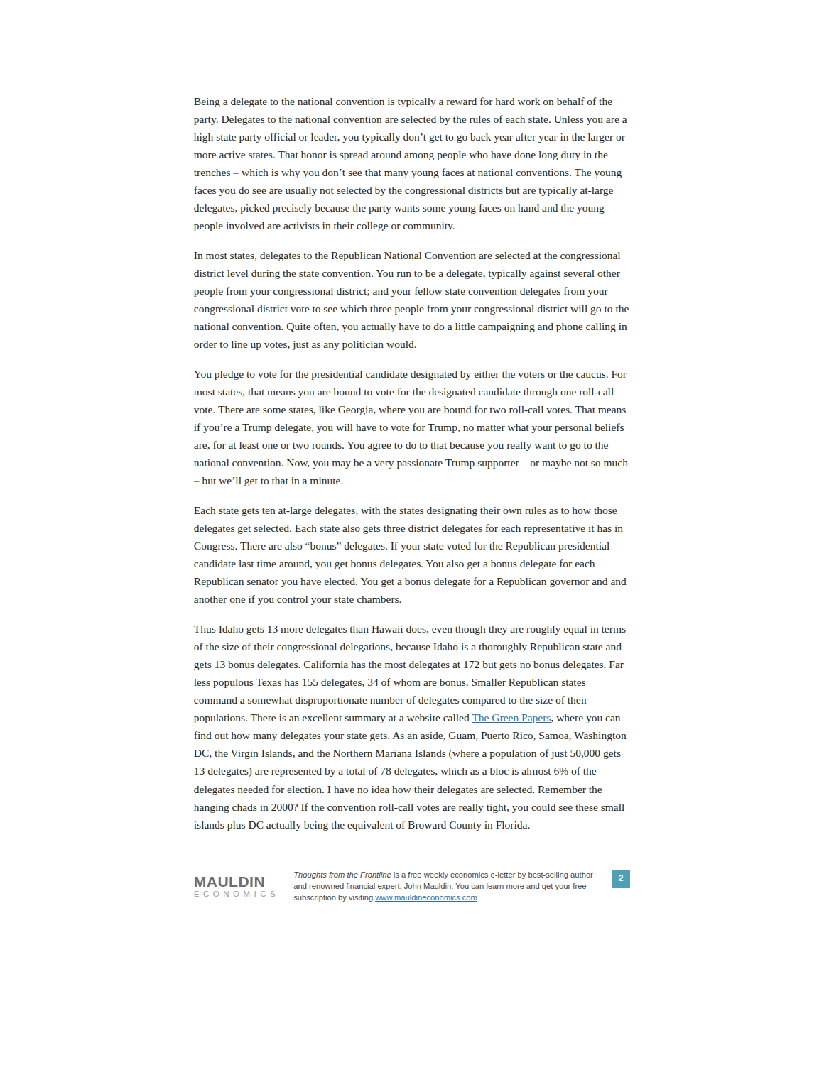Being a delegate to the national convention is typically a reward for hard work on behalf of the party. Delegates to the national convention are selected by the rules of each state. Unless you are a high state party official or leader, you typically don’t get to go back year after year in the larger or more active states. That honor is spread around among people who have done long duty in the trenches – which is why you don’t see that many young faces at national conventions. The young faces you do see are usually not selected by the congressional districts but are typically at-large delegates, picked precisely because the party wants some young faces on hand and the young people involved are activists in their college or community.
In most states, delegates to the Republican National Convention are selected at the congressional district level during the state convention. You run to be a delegate, typically against several other people from your congressional district; and your fellow state convention delegates from your congressional district vote to see which three people from your congressional district will go to the national convention. Quite often, you actually have to do a little campaigning and phone calling in order to line up votes, just as any politician would.
You pledge to vote for the presidential candidate designated by either the voters or the caucus. For most states, that means you are bound to vote for the designated candidate through one roll-call vote. There are some states, like Georgia, where you are bound for two roll-call votes. That means if you’re a Trump delegate, you will have to vote for Trump, no matter what your personal beliefs are, for at least one or two rounds. You agree to do to that because you really want to go to the national convention. Now, you may be a very passionate Trump supporter – or maybe not so much – but we’ll get to that in a minute.
Each state gets ten at-large delegates, with the states designating their own rules as to how those delegates get selected. Each state also gets three district delegates for each representative it has in Congress. There are also “bonus” delegates. If your state voted for the Republican presidential candidate last time around, you get bonus delegates. You also get a bonus delegate for each Republican senator you have elected. You get a bonus delegate for a Republican governor and and another one if you control your state chambers.
Thus Idaho gets 13 more delegates than Hawaii does, even though they are roughly equal in terms of the size of their congressional delegations, because Idaho is a thoroughly Republican state and gets 13 bonus delegates. California has the most delegates at 172 but gets no bonus delegates. Far less populous Texas has 155 delegates, 34 of whom are bonus. Smaller Republican states command a somewhat disproportionate number of delegates compared to the size of their populations. There is an excellent summary at a website called The Green Papers, where you can find out how many delegates your state gets. As an aside, Guam, Puerto Rico, Samoa, Washington DC, the Virgin Islands, and the Northern Mariana Islands (where a population of just 50,000 gets 13 delegates) are represented by a total of 78 delegates, which as a bloc is almost 6% of the delegates needed for election. I have no idea how their delegates are selected. Remember the hanging chads in 2000? If the convention roll-call votes are really tight, you could see these small islands plus DC actually being the equivalent of Broward County in Florida.
MAULDIN ECONOMICS
Thoughts from the Frontline is a free weekly economics e-letter by best-selling author and renowned financial expert, John Mauldin. You can learn more and get your free subscription by visiting www.mauldineconomics.com
2